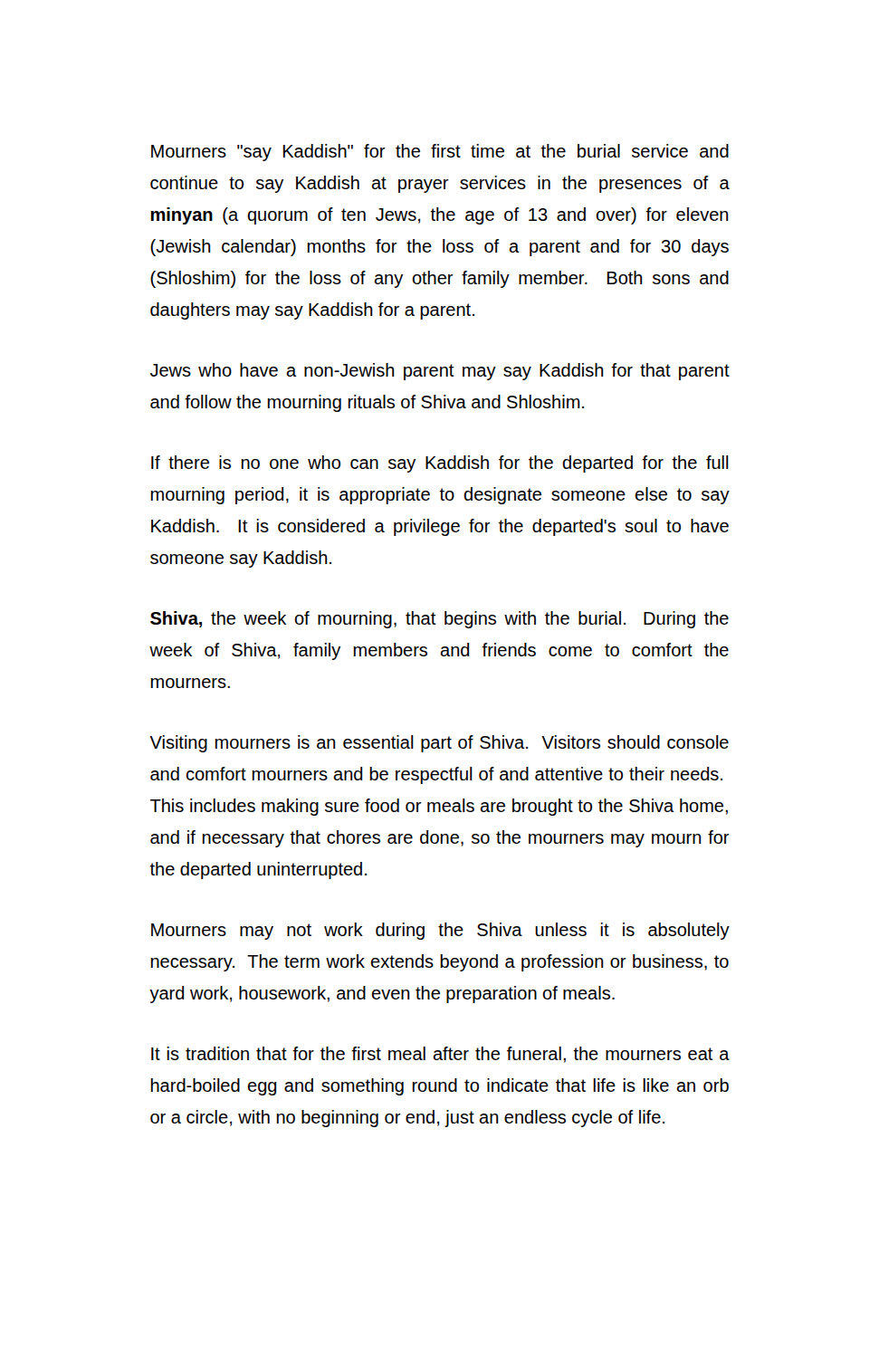Mourners "say Kaddish" for the first time at the burial service and continue to say Kaddish at prayer services in the presences of a minyan (a quorum of ten Jews, the age of 13 and over) for eleven (Jewish calendar) months for the loss of a parent and for 30 days (Shloshim) for the loss of any other family member. Both sons and daughters may say Kaddish for a parent.
Jews who have a non-Jewish parent may say Kaddish for that parent and follow the mourning rituals of Shiva and Shloshim.
If there is no one who can say Kaddish for the departed for the full mourning period, it is appropriate to designate someone else to say Kaddish. It is considered a privilege for the departed's soul to have someone say Kaddish.
Shiva, the week of mourning, that begins with the burial. During the week of Shiva, family members and friends come to comfort the mourners.
Visiting mourners is an essential part of Shiva. Visitors should console and comfort mourners and be respectful of and attentive to their needs. This includes making sure food or meals are brought to the Shiva home, and if necessary that chores are done, so the mourners may mourn for the departed uninterrupted.
Mourners may not work during the Shiva unless it is absolutely necessary. The term work extends beyond a profession or business, to yard work, housework, and even the preparation of meals.
It is tradition that for the first meal after the funeral, the mourners eat a hard-boiled egg and something round to indicate that life is like an orb or a circle, with no beginning or end, just an endless cycle of life.